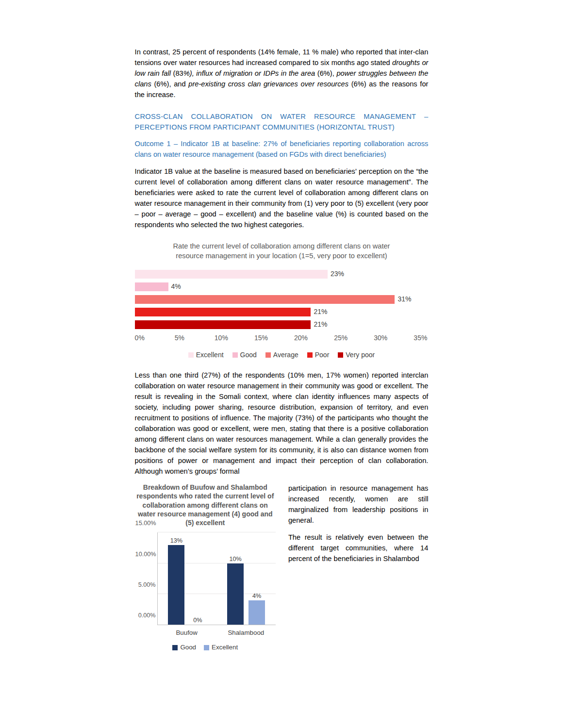In contrast, 25 percent of respondents (14% female, 11 % male) who reported that inter-clan tensions over water resources had increased compared to six months ago stated droughts or low rain fall (83%), influx of migration or IDPs in the area (6%), power struggles between the clans (6%), and pre-existing cross clan grievances over resources (6%) as the reasons for the increase.
CROSS-CLAN COLLABORATION ON WATER RESOURCE MANAGEMENT – PERCEPTIONS FROM PARTICIPANT COMMUNITIES (HORIZONTAL TRUST)
Outcome 1 – Indicator 1B at baseline: 27% of beneficiaries reporting collaboration across clans on water resource management (based on FGDs with direct beneficiaries)
Indicator 1B value at the baseline is measured based on beneficiaries’ perception on the “the current level of collaboration among different clans on water resource management”. The beneficiaries were asked to rate the current level of collaboration among different clans on water resource management in their community from (1) very poor to (5) excellent (very poor – poor – average – good – excellent) and the baseline value (%) is counted based on the respondents who selected the two highest categories.
Rate the current level of collaboration among different clans on water resource management in your location (1=5, very poor to excellent)
23%
4%
31%
21%
21%
0% 5% 10% 15% 20% 25% 30% 35%
Excellent Good Average Poor Very poor
Less than one third (27%) of the respondents (10% men, 17% women) reported interclan collaboration on water resource management in their community was good or excellent. The result is revealing in the Somali context, where clan identity influences many aspects of society, including power sharing, resource distribution, expansion of territory, and even recruitment to positions of influence. The majority (73%) of the participants who thought the collaboration was good or excellent, were men, stating that there is a positive collaboration among different clans on water resources management. While a clan generally provides the backbone of the social welfare system for its community, it is also can distance women from positions of power or management and impact their perception of clan collaboration. Although women’s groups’ formal
Breakdown of Buufow and Shalambod respondents who rated the current level of collaboration among different clans on water resource management (4) good and (5) excellent
15.00%
10.00%
5.00%
0.00%
13%
0%
10%
4%
Buufow Shalambood
Good Excellent
participation in resource management has increased recently, women are still marginalized from leadership positions in general.
The result is relatively even between the different target communities, where 14 percent of the beneficiaries in Shalambod